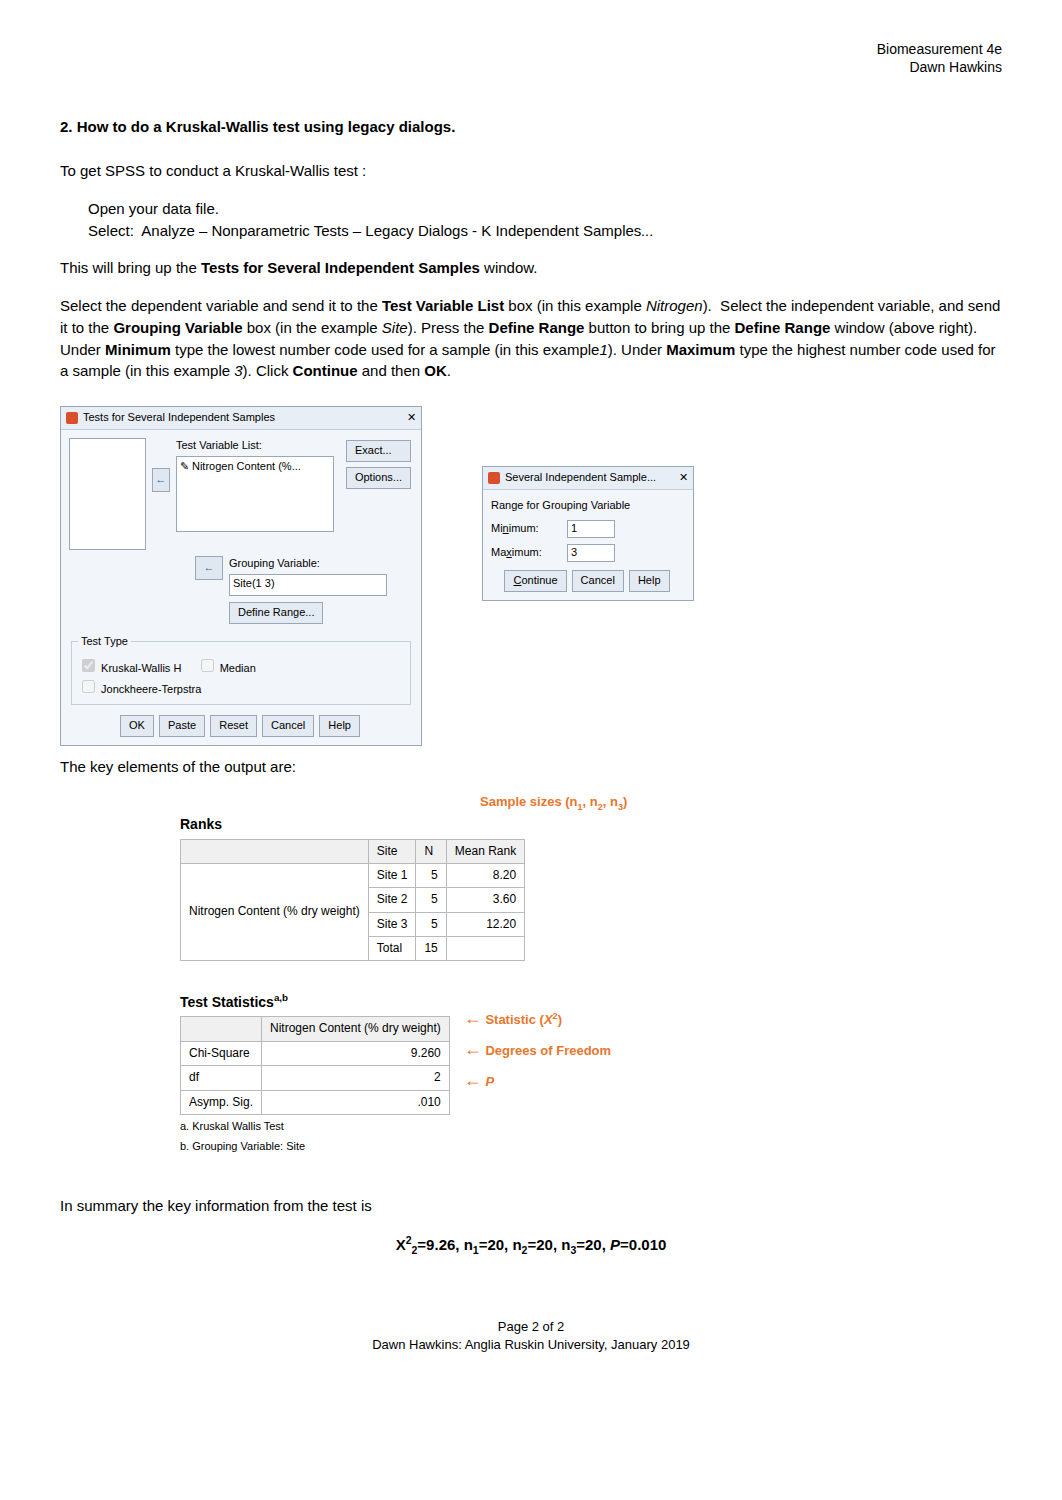Biomeasurement 4e
Dawn Hawkins
2. How to do a Kruskal-Wallis test using legacy dialogs.
To get SPSS to conduct a Kruskal-Wallis test :
Open your data file.
Select: Analyze – Nonparametric Tests – Legacy Dialogs - K Independent Samples...
This will bring up the Tests for Several Independent Samples window.
Select the dependent variable and send it to the Test Variable List box (in this example Nitrogen). Select the independent variable, and send it to the Grouping Variable box (in the example Site). Press the Define Range button to bring up the Define Range window (above right). Under Minimum type the lowest number code used for a sample (in this example1). Under Maximum type the highest number code used for a sample (in this example 3). Click Continue and then OK.
Tests for Several Independent Samples ✕
←
Test Variable List:
✎ Nitrogen Content (%...
Exact... Options...
←
Grouping Variable:
Site(1 3)
Define Range...
Test Type Kruskal-Wallis H Median
Jonckheere-Terpstra
OK Paste Reset Cancel Help
Several Independent Sample... ✕
Range for Grouping Variable
Minimum: 1
Maximum: 3
Continue Cancel Help
The key elements of the output are:
Sample sizes (n1, n2, n3)
Ranks
| | Site | N | Mean Rank |
| --- | --- | --- | --- |
| Nitrogen Content (% dry weight) | Site 1 | 5 | 8.20 |
| Site 2 | 5 | 3.60 |
| Site 3 | 5 | 12.20 |
| Total | 15 | |
Test Statistics a,b
| | Nitrogen Content (% dry weight) |
| --- | --- |
| Chi-Square | 9.260 |
| df | 2 |
| Asymp. Sig. | .010 |
a. Kruskal Wallis Test
b. Grouping Variable: Site
← Statistic (X2)
← Degrees of Freedom
← P
In summary the key information from the test is
X22=9.26, n1=20, n2=20, n3=20, P=0.010
Page 2 of 2
Dawn Hawkins: Anglia Ruskin University, January 2019